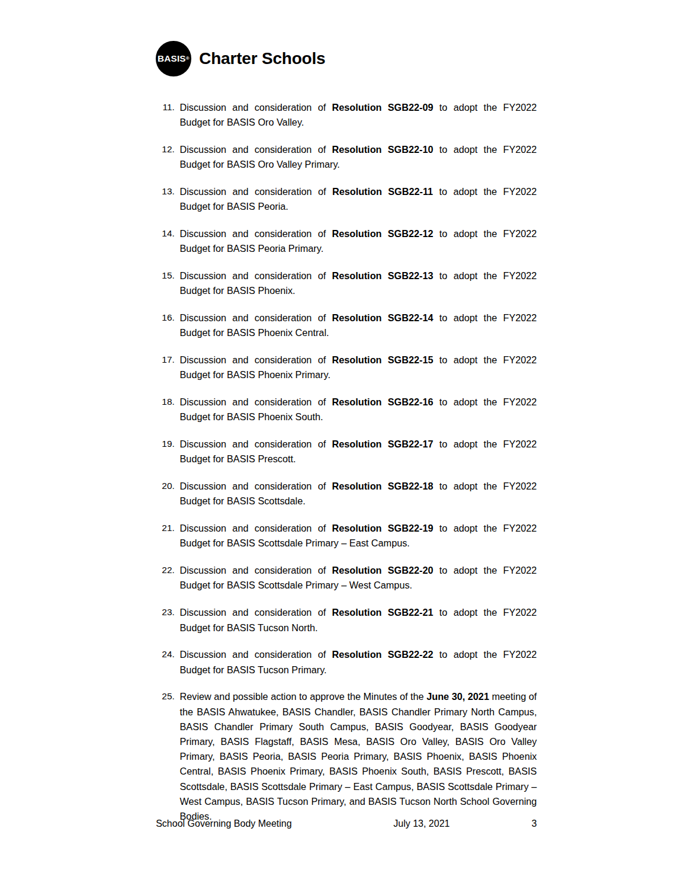BASIS®
Charter Schools
Discussion and consideration of Resolution SGB22-09 to adopt the FY2022 Budget for BASIS Oro Valley.
Discussion and consideration of Resolution SGB22-10 to adopt the FY2022 Budget for BASIS Oro Valley Primary.
Discussion and consideration of Resolution SGB22-11 to adopt the FY2022 Budget for BASIS Peoria.
Discussion and consideration of Resolution SGB22-12 to adopt the FY2022 Budget for BASIS Peoria Primary.
Discussion and consideration of Resolution SGB22-13 to adopt the FY2022 Budget for BASIS Phoenix.
Discussion and consideration of Resolution SGB22-14 to adopt the FY2022 Budget for BASIS Phoenix Central.
Discussion and consideration of Resolution SGB22-15 to adopt the FY2022 Budget for BASIS Phoenix Primary.
Discussion and consideration of Resolution SGB22-16 to adopt the FY2022 Budget for BASIS Phoenix South.
Discussion and consideration of Resolution SGB22-17 to adopt the FY2022 Budget for BASIS Prescott.
Discussion and consideration of Resolution SGB22-18 to adopt the FY2022 Budget for BASIS Scottsdale.
Discussion and consideration of Resolution SGB22-19 to adopt the FY2022 Budget for BASIS Scottsdale Primary – East Campus.
Discussion and consideration of Resolution SGB22-20 to adopt the FY2022 Budget for BASIS Scottsdale Primary – West Campus.
Discussion and consideration of Resolution SGB22-21 to adopt the FY2022 Budget for BASIS Tucson North.
Discussion and consideration of Resolution SGB22-22 to adopt the FY2022 Budget for BASIS Tucson Primary.
Review and possible action to approve the Minutes of the June 30, 2021 meeting of the BASIS Ahwatukee, BASIS Chandler, BASIS Chandler Primary North Campus, BASIS Chandler Primary South Campus, BASIS Goodyear, BASIS Goodyear Primary, BASIS Flagstaff, BASIS Mesa, BASIS Oro Valley, BASIS Oro Valley Primary, BASIS Peoria, BASIS Peoria Primary, BASIS Phoenix, BASIS Phoenix Central, BASIS Phoenix Primary, BASIS Phoenix South, BASIS Prescott, BASIS Scottsdale, BASIS Scottsdale Primary – East Campus, BASIS Scottsdale Primary – West Campus, BASIS Tucson Primary, and BASIS Tucson North School Governing Bodies.
School Governing Body Meeting
July 13, 2021
3